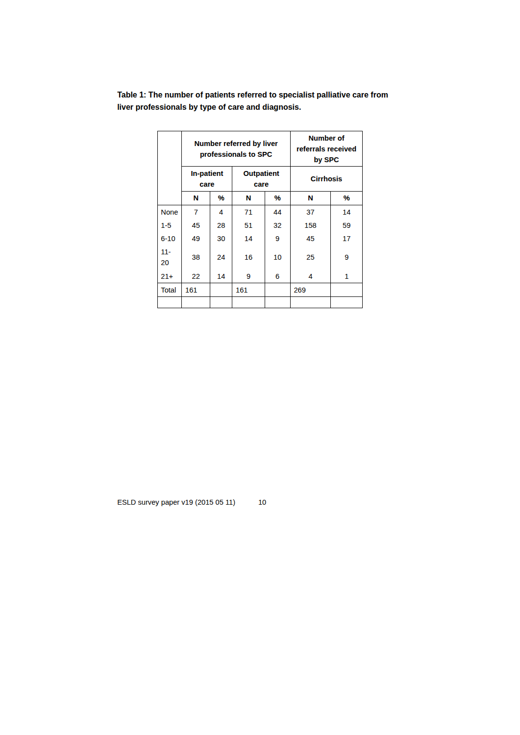Table 1: The number of patients referred to specialist palliative care from liver professionals by type of care and diagnosis.
| | Number referred by liver professionals to SPC | Number of referrals received by SPC |
| --- | --- | --- |
| In-patient care | Outpatient care | Cirrhosis |
| N | % | N | % | N | % |
| None | 7 | 4 | 71 | 44 | 37 | 14 |
| 1-5 | 45 | 28 | 51 | 32 | 158 | 59 |
| 6-10 | 49 | 30 | 14 | 9 | 45 | 17 |
| 11-20 | 38 | 24 | 16 | 10 | 25 | 9 |
| 21+ | 22 | 14 | 9 | 6 | 4 | 1 |
| Total | 161 | | 161 | | 269 | |
ESLD survey paper v19 (2015 05 11) 10